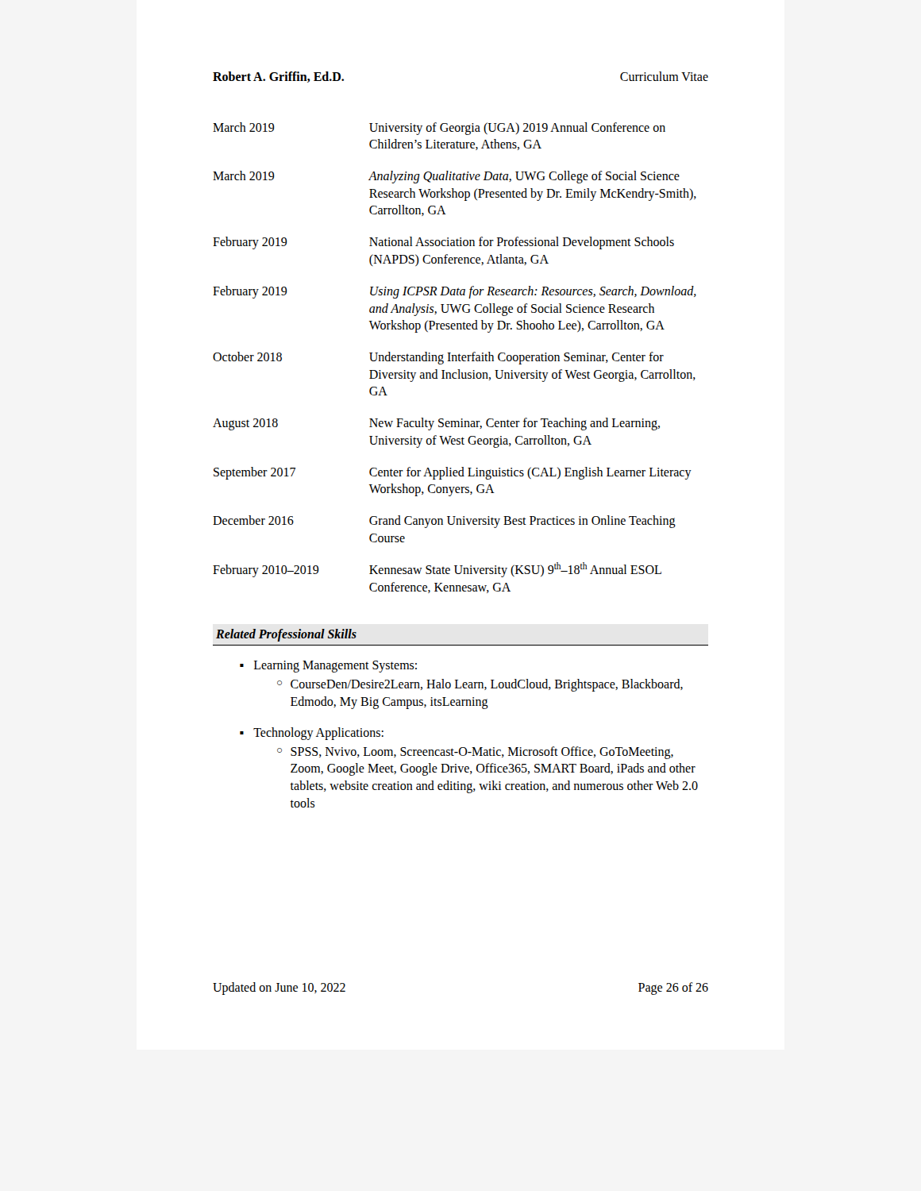Robert A. Griffin, Ed.D. Curriculum Vitae
| March 2019 | University of Georgia (UGA) 2019 Annual Conference on Children’s Literature, Athens, GA |
| March 2019 | Analyzing Qualitative Data , UWG College of Social Science Research Workshop (Presented by Dr. Emily McKendry-Smith), Carrollton, GA |
| February 2019 | National Association for Professional Development Schools (NAPDS) Conference, Atlanta, GA |
| February 2019 | Using ICPSR Data for Research: Resources, Search, Download, and Analysis , UWG College of Social Science Research Workshop (Presented by Dr. Shooho Lee), Carrollton, GA |
| October 2018 | Understanding Interfaith Cooperation Seminar, Center for Diversity and Inclusion, University of West Georgia, Carrollton, GA |
| August 2018 | New Faculty Seminar, Center for Teaching and Learning, University of West Georgia, Carrollton, GA |
| September 2017 | Center for Applied Linguistics (CAL) English Learner Literacy Workshop, Conyers, GA |
| December 2016 | Grand Canyon University Best Practices in Online Teaching Course |
| February 2010–2019 | Kennesaw State University (KSU) 9 th –18 th Annual ESOL Conference, Kennesaw, GA |
Related Professional Skills
Learning Management Systems:
CourseDen/Desire2Learn, Halo Learn, LoudCloud, Brightspace, Blackboard, Edmodo, My Big Campus, itsLearning
Technology Applications:
SPSS, Nvivo, Loom, Screencast-O-Matic, Microsoft Office, GoToMeeting, Zoom, Google Meet, Google Drive, Office365, SMART Board, iPads and other tablets, website creation and editing, wiki creation, and numerous other Web 2.0 tools
Updated on June 10, 2022 Page 26 of 26